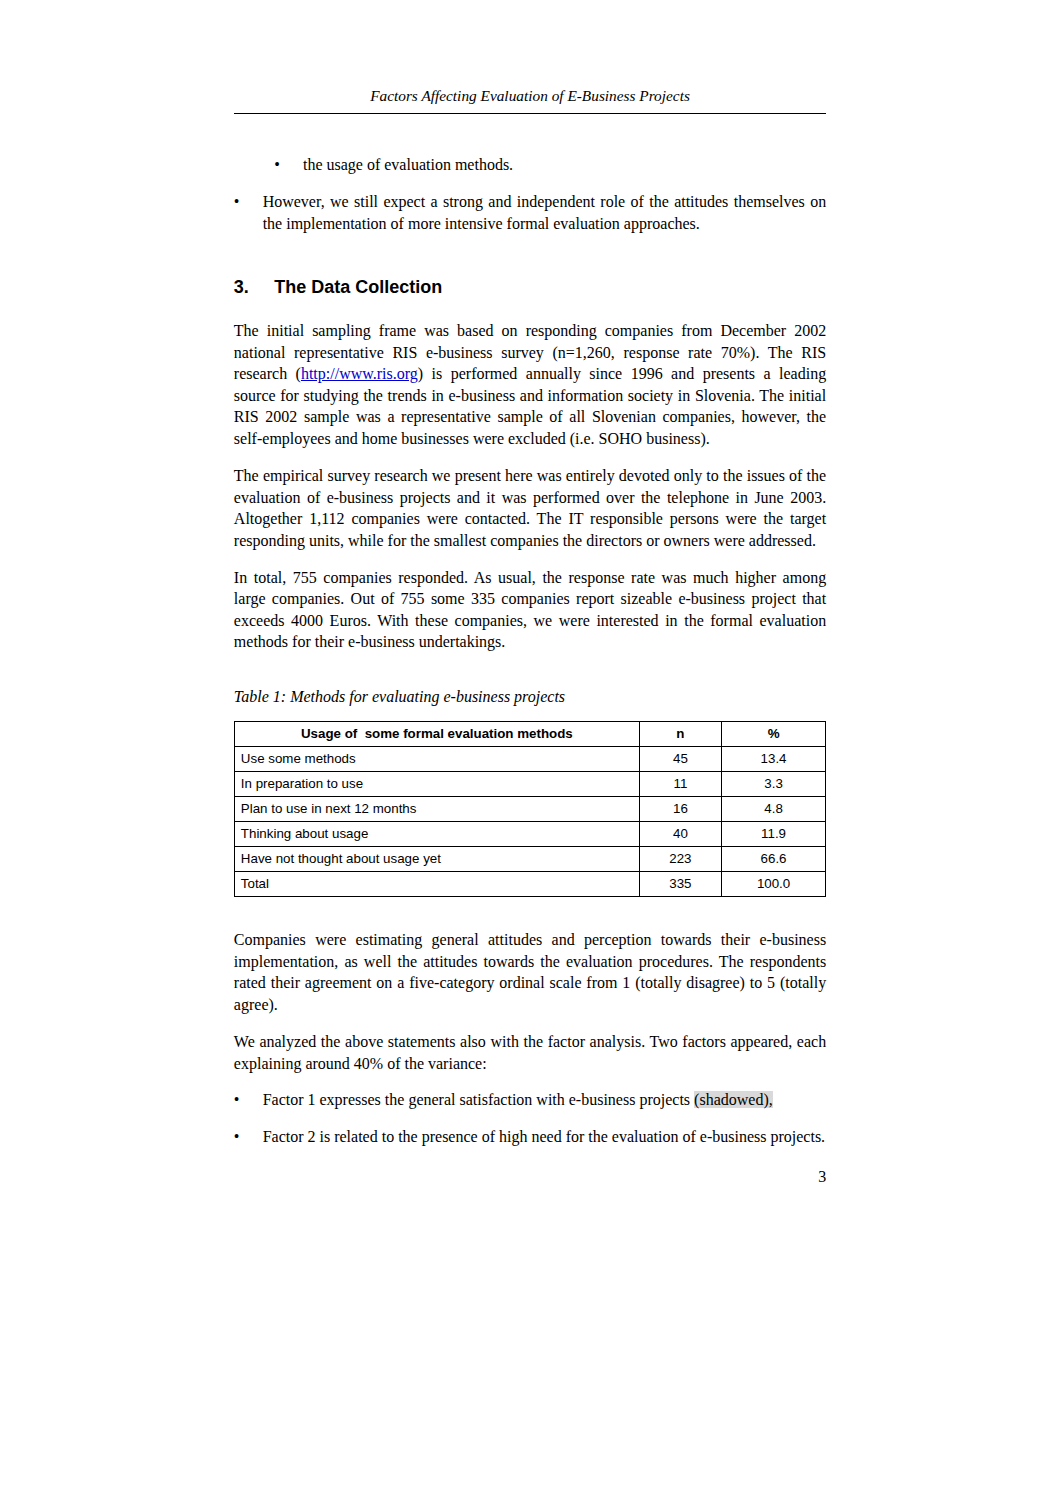Factors Affecting Evaluation of E-Business Projects
•
the usage of evaluation methods.
•
However, we still expect a strong and independent role of the attitudes themselves on the implementation of more intensive formal evaluation approaches.
3. The Data Collection
The initial sampling frame was based on responding companies from December 2002 national representative RIS e-business survey (n=1,260, response rate 70%). The RIS research (http://www.ris.org) is performed annually since 1996 and presents a leading source for studying the trends in e-business and information society in Slovenia. The initial RIS 2002 sample was a representative sample of all Slovenian companies, however, the self-employees and home businesses were excluded (i.e. SOHO business).
The empirical survey research we present here was entirely devoted only to the issues of the evaluation of e-business projects and it was performed over the telephone in June 2003. Altogether 1,112 companies were contacted. The IT responsible persons were the target responding units, while for the smallest companies the directors or owners were addressed.
In total, 755 companies responded. As usual, the response rate was much higher among large companies. Out of 755 some 335 companies report sizeable e-business project that exceeds 4000 Euros. With these companies, we were interested in the formal evaluation methods for their e-business undertakings.
Table 1: Methods for evaluating e-business projects
| Usage of some formal evaluation methods | n | % |
| --- | --- | --- |
| Use some methods | 45 | 13.4 |
| In preparation to use | 11 | 3.3 |
| Plan to use in next 12 months | 16 | 4.8 |
| Thinking about usage | 40 | 11.9 |
| Have not thought about usage yet | 223 | 66.6 |
| Total | 335 | 100.0 |
Companies were estimating general attitudes and perception towards their e-business implementation, as well the attitudes towards the evaluation procedures. The respondents rated their agreement on a five-category ordinal scale from 1 (totally disagree) to 5 (totally agree).
We analyzed the above statements also with the factor analysis. Two factors appeared, each explaining around 40% of the variance:
•
Factor 1 expresses the general satisfaction with e-business projects (shadowed),
•
Factor 2 is related to the presence of high need for the evaluation of e-business projects.
3